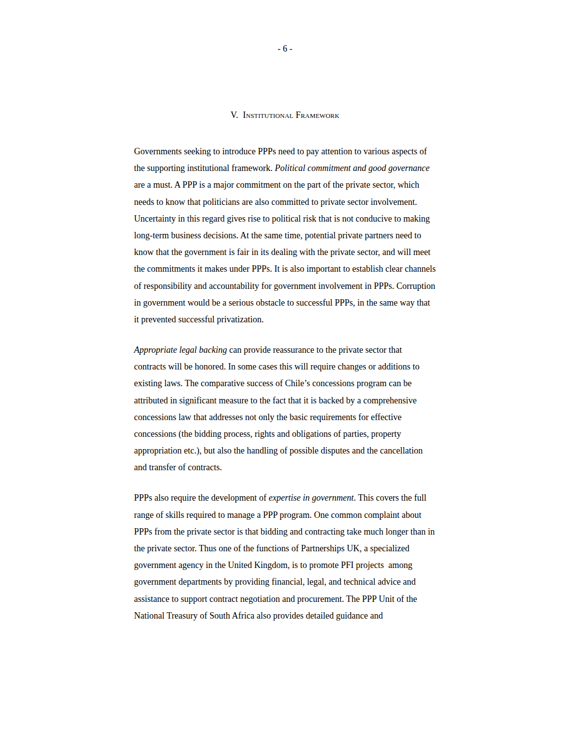- 6 -
V. Institutional Framework
Governments seeking to introduce PPPs need to pay attention to various aspects of the supporting institutional framework. Political commitment and good governance are a must. A PPP is a major commitment on the part of the private sector, which needs to know that politicians are also committed to private sector involvement. Uncertainty in this regard gives rise to political risk that is not conducive to making long-term business decisions. At the same time, potential private partners need to know that the government is fair in its dealing with the private sector, and will meet the commitments it makes under PPPs. It is also important to establish clear channels of responsibility and accountability for government involvement in PPPs. Corruption in government would be a serious obstacle to successful PPPs, in the same way that it prevented successful privatization.
Appropriate legal backing can provide reassurance to the private sector that contracts will be honored. In some cases this will require changes or additions to existing laws. The comparative success of Chile’s concessions program can be attributed in significant measure to the fact that it is backed by a comprehensive concessions law that addresses not only the basic requirements for effective concessions (the bidding process, rights and obligations of parties, property appropriation etc.), but also the handling of possible disputes and the cancellation and transfer of contracts.
PPPs also require the development of expertise in government. This covers the full range of skills required to manage a PPP program. One common complaint about PPPs from the private sector is that bidding and contracting take much longer than in the private sector. Thus one of the functions of Partnerships UK, a specialized government agency in the United Kingdom, is to promote PFI projects among government departments by providing financial, legal, and technical advice and assistance to support contract negotiation and procurement. The PPP Unit of the National Treasury of South Africa also provides detailed guidance and